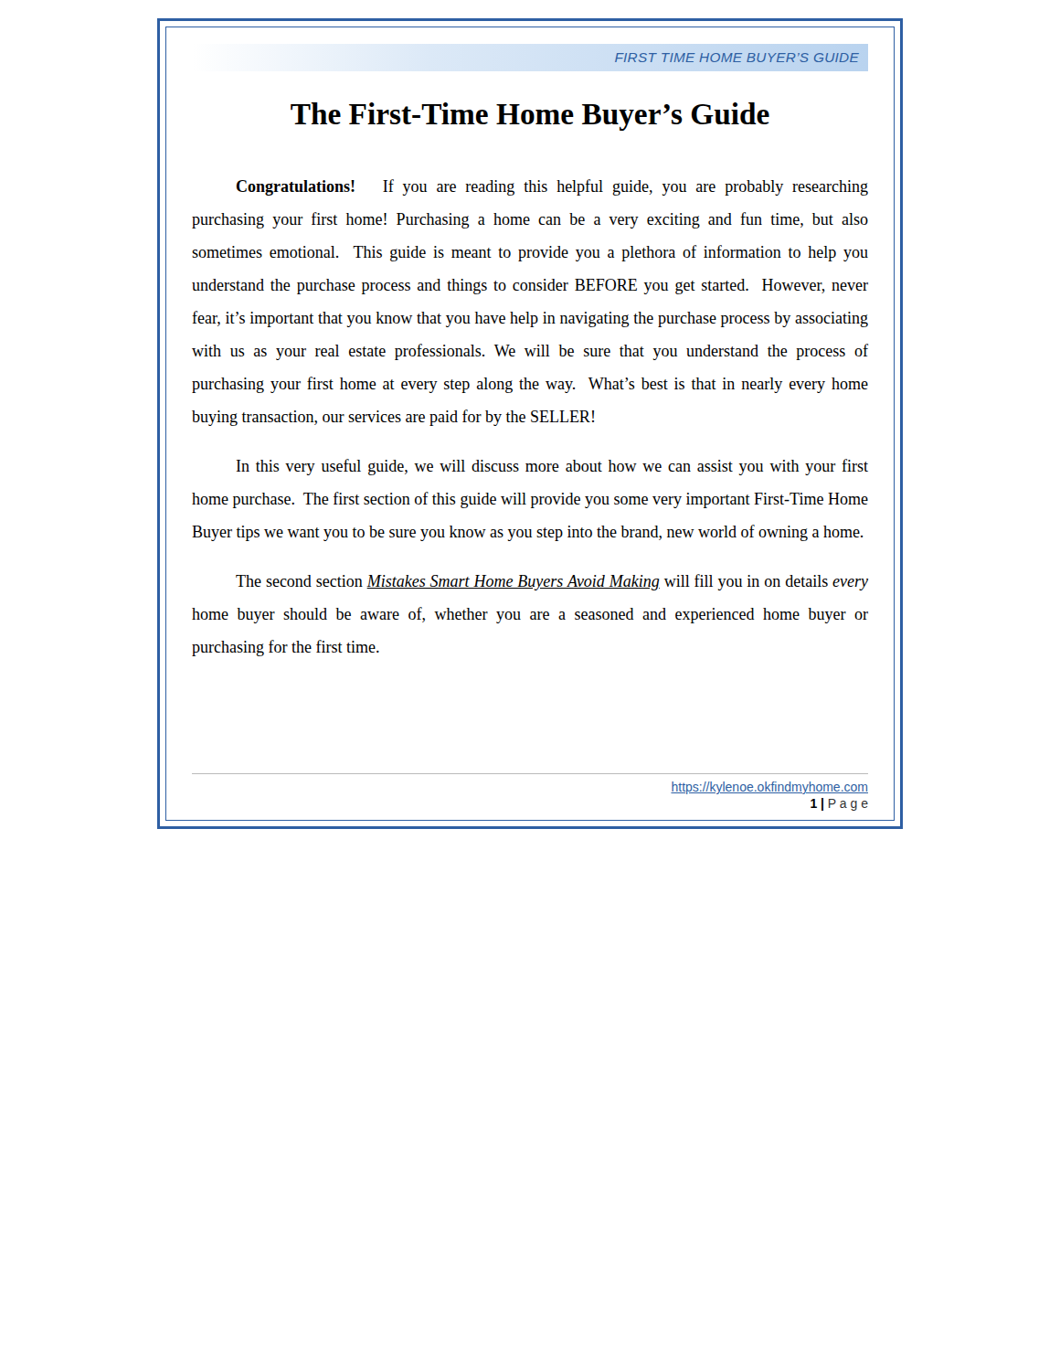FIRST TIME HOME BUYER’S GUIDE
The First-Time Home Buyer’s Guide
Congratulations! If you are reading this helpful guide, you are probably researching purchasing your first home! Purchasing a home can be a very exciting and fun time, but also sometimes emotional. This guide is meant to provide you a plethora of information to help you understand the purchase process and things to consider BEFORE you get started. However, never fear, it’s important that you know that you have help in navigating the purchase process by associating with us as your real estate professionals. We will be sure that you understand the process of purchasing your first home at every step along the way. What’s best is that in nearly every home buying transaction, our services are paid for by the SELLER!
In this very useful guide, we will discuss more about how we can assist you with your first home purchase. The first section of this guide will provide you some very important First-Time Home Buyer tips we want you to be sure you know as you step into the brand, new world of owning a home.
The second section Mistakes Smart Home Buyers Avoid Making will fill you in on details every home buyer should be aware of, whether you are a seasoned and experienced home buyer or purchasing for the first time.
https://kylenoe.okfindmyhome.com
1 | P a g e